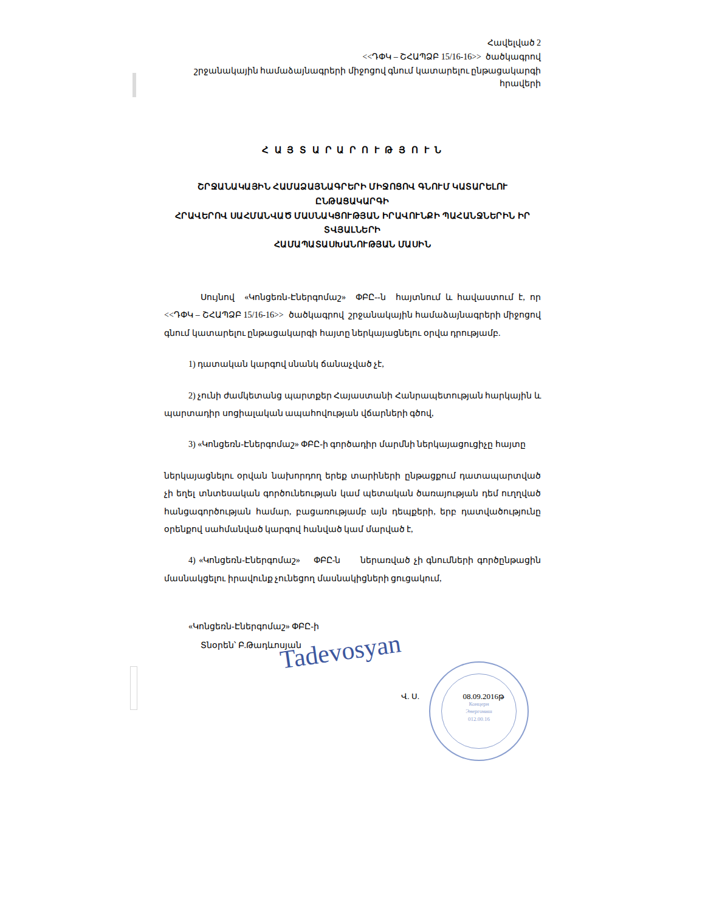Հավելված 2
<<ԴՓԿ – ՇՀԱՊՁԲ 15/16-16>> ծածկագրով
շրջանակային համաձայնագրերի միջոցով գնում կատարելու ընթացակարգի հրավերի
Հ Ա Յ Տ Ա Ր Ա Ր Ո Ւ Թ Յ Ո Ւ Ն
ՇՐՋԱՆԱԿԱՅԻՆ ՀԱՄԱՁԱՅՆԱԳՐԵՐԻ ՄԻՋՈՑՈՎ ԳՆՈՒՄ ԿԱՏԱՐԵԼՈՒ ԸՆԹԱՑԱԿԱՐԳԻ
ՀՐԱՎԵՐՈՎ ՍԱՀՄԱՆՎԱԾ ՄԱՍՆԱԿՑՈՒԹՅԱՆ ԻՐԱՎՈՒՆՔԻ ՊԱՀԱՆՋՆԵՐԻՆ ԻՐ ՏՎՅԱԼՆԵՐԻ
ՀԱՄԱՊԱՏԱՍԽԱՆՈՒԹՅԱՆ ՄԱՍԻՆ
Սույնով «Կոնցեռն-Էներգոմաշ» ՓԲԸ--ն հայտնում և հավաստում է, որ <<ԴՓԿ – ՇՀԱՊՁԲ 15/16-16>> ծածկագրով շրջանակային համաձայնագրերի միջոցով գնում կատարելու ընթացակարգի հայտը ներկայացնելու օրվա դրությամբ.
1) դատական կարգով սնանկ ճանաչված չէ,
2) չունի ժամկետանց պարտքեր Հայաստանի Հանրապետության հարկային և պարտադիր սոցիալական ապահովության վճարների գծով,
3) «Կոնցեռն-Էներգոմաշ» ՓԲԸ-ի գործադիր մարմնի ներկայացուցիչը հայտը
ներկայացնելու օրվան նախորդող երեք տարիների ընթացքում դատապարտված չի եղել տնտեսական գործունեության կամ պետական ծառայության դեմ ուղղված հանցագործության համար, բացառությամբ այն դեպքերի, երբ դատվածությունը օրենքով սահմանված կարգով հանված կամ մարված է,
4) «Կոնցեռն-Էներգոմաշ» ՓԲԸ-ն ներառված չի գնումների գործընթացին մասնակցելու իրավունք չունեցող մասնակիցների ցուցակում,
«Կոնցեռն-Էներգոմաշ» ՓԲԸ-ի
Տնօրեն՝ Բ.Թադևոսյան
Tadevosyan
Վ. Ս.
08.09.2016թ
Концерн
Энергомаш
012.00.16